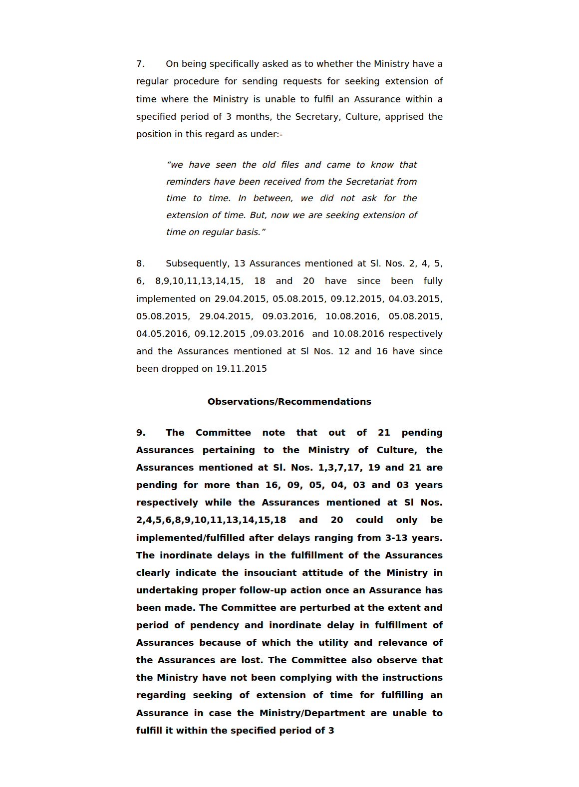7. On being specifically asked as to whether the Ministry have a regular procedure for sending requests for seeking extension of time where the Ministry is unable to fulfil an Assurance within a specified period of 3 months, the Secretary, Culture, apprised the position in this regard as under:-
“we have seen the old files and came to know that reminders have been received from the Secretariat from time to time. In between, we did not ask for the extension of time. But, now we are seeking extension of time on regular basis.”
8. Subsequently, 13 Assurances mentioned at Sl. Nos. 2, 4, 5, 6, 8,9,10,11,13,14,15, 18 and 20 have since been fully implemented on 29.04.2015, 05.08.2015, 09.12.2015, 04.03.2015, 05.08.2015, 29.04.2015, 09.03.2016, 10.08.2016, 05.08.2015, 04.05.2016, 09.12.2015 ,09.03.2016 and 10.08.2016 respectively and the Assurances mentioned at Sl Nos. 12 and 16 have since been dropped on 19.11.2015
Observations/Recommendations
9. The Committee note that out of 21 pending Assurances pertaining to the Ministry of Culture, the Assurances mentioned at Sl. Nos. 1,3,7,17, 19 and 21 are pending for more than 16, 09, 05, 04, 03 and 03 years respectively while the Assurances mentioned at Sl Nos. 2,4,5,6,8,9,10,11,13,14,15,18 and 20 could only be implemented/fulfilled after delays ranging from 3-13 years. The inordinate delays in the fulfillment of the Assurances clearly indicate the insouciant attitude of the Ministry in undertaking proper follow-up action once an Assurance has been made. The Committee are perturbed at the extent and period of pendency and inordinate delay in fulfillment of Assurances because of which the utility and relevance of the Assurances are lost. The Committee also observe that the Ministry have not been complying with the instructions regarding seeking of extension of time for fulfilling an Assurance in case the Ministry/Department are unable to fulfill it within the specified period of 3